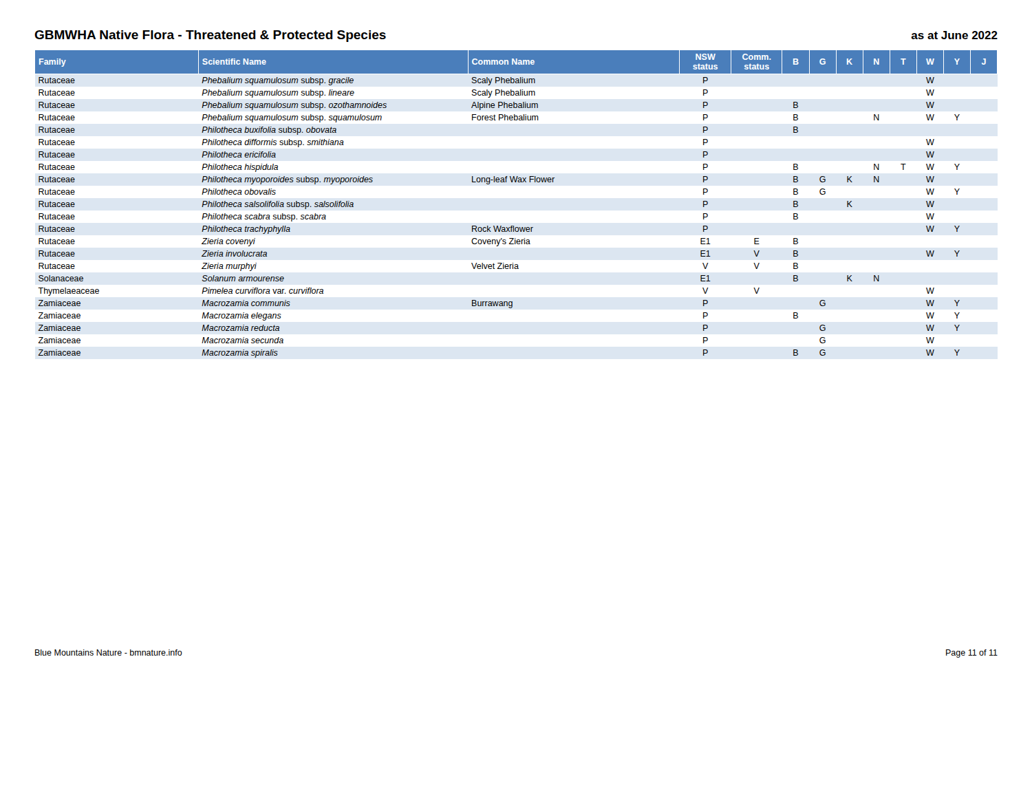GBMWHA Native Flora - Threatened & Protected Species
as at June 2022
| Family | Scientific Name | Common Name | NSW status | Comm. status | B | G | K | N | T | W | Y | J |
| --- | --- | --- | --- | --- | --- | --- | --- | --- | --- | --- | --- | --- |
| Rutaceae | Phebalium squamulosum subsp. gracile | Scaly Phebalium | P | | | | | | | W | | |
| Rutaceae | Phebalium squamulosum subsp. lineare | Scaly Phebalium | P | | | | | | | W | | |
| Rutaceae | Phebalium squamulosum subsp. ozothamnoides | Alpine Phebalium | P | | B | | | | | W | | |
| Rutaceae | Phebalium squamulosum subsp. squamulosum | Forest Phebalium | P | | B | | | N | | W | Y | |
| Rutaceae | Philotheca buxifolia subsp. obovata | | P | | B | | | | | | | |
| Rutaceae | Philotheca difformis subsp. smithiana | | P | | | | | | | W | | |
| Rutaceae | Philotheca ericifolia | | P | | | | | | | W | | |
| Rutaceae | Philotheca hispidula | | P | | B | | | N | T | W | Y | |
| Rutaceae | Philotheca myoporoides subsp. myoporoides | Long-leaf Wax Flower | P | | B | G | K | N | | W | | |
| Rutaceae | Philotheca obovalis | | P | | B | G | | | | W | Y | |
| Rutaceae | Philotheca salsolifolia subsp. salsolifolia | | P | | B | | K | | | W | | |
| Rutaceae | Philotheca scabra subsp. scabra | | P | | B | | | | | W | | |
| Rutaceae | Philotheca trachyphylla | Rock Waxflower | P | | | | | | | W | Y | |
| Rutaceae | Zieria covenyi | Coveny's Zieria | E1 | E | B | | | | | | | |
| Rutaceae | Zieria involucrata | | E1 | V | B | | | | | W | Y | |
| Rutaceae | Zieria murphyi | Velvet Zieria | V | V | B | | | | | | | |
| Solanaceae | Solanum armourense | | E1 | | B | | K | N | | | | |
| Thymelaeaceae | Pimelea curviflora var. curviflora | | V | V | | | | | | W | | |
| Zamiaceae | Macrozamia communis | Burrawang | P | | | G | | | | W | Y | |
| Zamiaceae | Macrozamia elegans | | P | | B | | | | | W | Y | |
| Zamiaceae | Macrozamia reducta | | P | | | G | | | | W | Y | |
| Zamiaceae | Macrozamia secunda | | P | | | G | | | | W | | |
| Zamiaceae | Macrozamia spiralis | | P | | B | G | | | | W | Y | |
Blue Mountains Nature - bmnature.info
Page 11 of 11